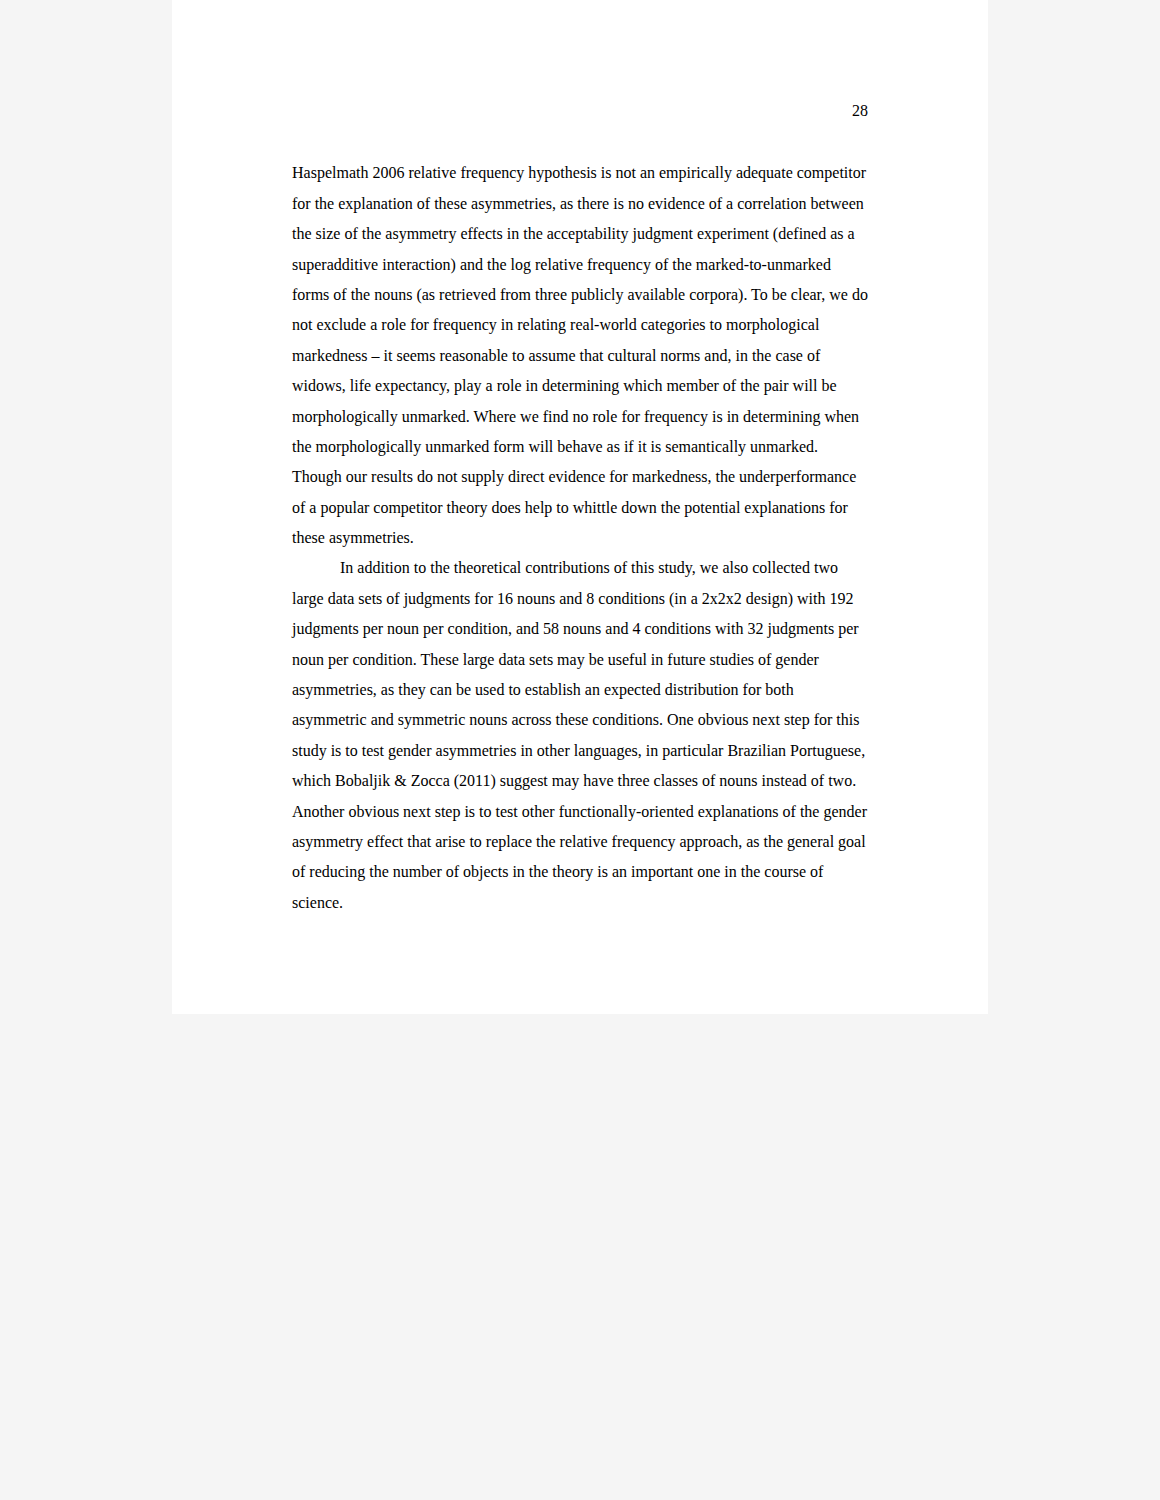28
Haspelmath 2006 relative frequency hypothesis is not an empirically adequate competitor for the explanation of these asymmetries, as there is no evidence of a correlation between the size of the asymmetry effects in the acceptability judgment experiment (defined as a superadditive interaction) and the log relative frequency of the marked-to-unmarked forms of the nouns (as retrieved from three publicly available corpora). To be clear, we do not exclude a role for frequency in relating real-world categories to morphological markedness – it seems reasonable to assume that cultural norms and, in the case of widows, life expectancy, play a role in determining which member of the pair will be morphologically unmarked. Where we find no role for frequency is in determining when the morphologically unmarked form will behave as if it is semantically unmarked. Though our results do not supply direct evidence for markedness, the underperformance of a popular competitor theory does help to whittle down the potential explanations for these asymmetries.
In addition to the theoretical contributions of this study, we also collected two large data sets of judgments for 16 nouns and 8 conditions (in a 2x2x2 design) with 192 judgments per noun per condition, and 58 nouns and 4 conditions with 32 judgments per noun per condition. These large data sets may be useful in future studies of gender asymmetries, as they can be used to establish an expected distribution for both asymmetric and symmetric nouns across these conditions. One obvious next step for this study is to test gender asymmetries in other languages, in particular Brazilian Portuguese, which Bobaljik & Zocca (2011) suggest may have three classes of nouns instead of two. Another obvious next step is to test other functionally-oriented explanations of the gender asymmetry effect that arise to replace the relative frequency approach, as the general goal of reducing the number of objects in the theory is an important one in the course of science.